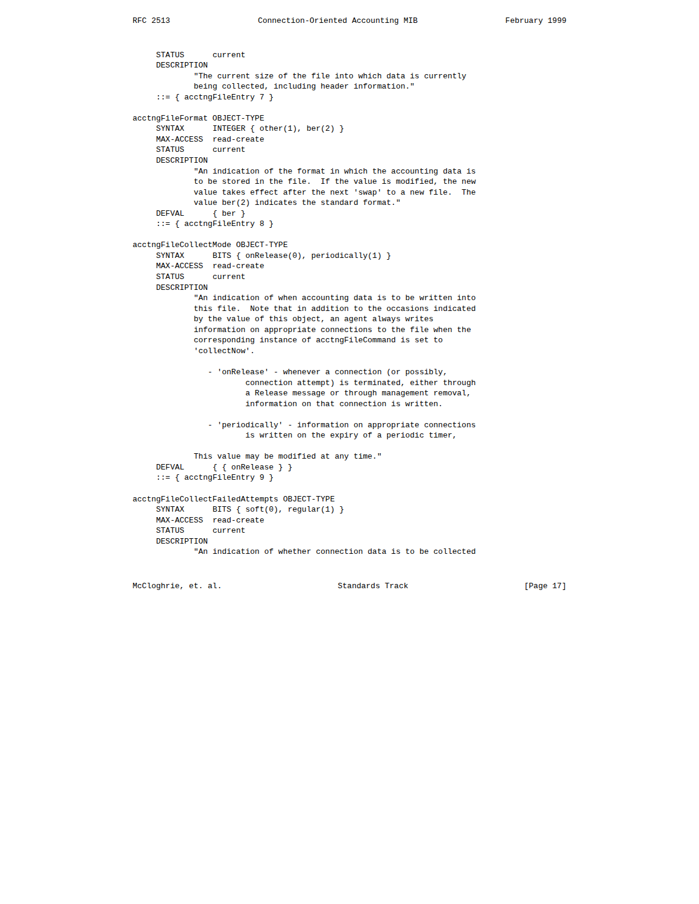RFC 2513 Connection-Oriented Accounting MIB February 1999
     STATUS      current
     DESCRIPTION
             "The current size of the file into which data is currently
             being collected, including header information."
     ::= { acctngFileEntry 7 }

acctngFileFormat OBJECT-TYPE
     SYNTAX      INTEGER { other(1), ber(2) }
     MAX-ACCESS  read-create
     STATUS      current
     DESCRIPTION
             "An indication of the format in which the accounting data is
             to be stored in the file.  If the value is modified, the new
             value takes effect after the next 'swap' to a new file.  The
             value ber(2) indicates the standard format."
     DEFVAL      { ber }
     ::= { acctngFileEntry 8 }

acctngFileCollectMode OBJECT-TYPE
     SYNTAX      BITS { onRelease(0), periodically(1) }
     MAX-ACCESS  read-create
     STATUS      current
     DESCRIPTION
             "An indication of when accounting data is to be written into
             this file.  Note that in addition to the occasions indicated
             by the value of this object, an agent always writes
             information on appropriate connections to the file when the
             corresponding instance of acctngFileCommand is set to
             'collectNow'.

                - 'onRelease' - whenever a connection (or possibly,
                        connection attempt) is terminated, either through
                        a Release message or through management removal,
                        information on that connection is written.

                - 'periodically' - information on appropriate connections
                        is written on the expiry of a periodic timer,

             This value may be modified at any time."
     DEFVAL      { { onRelease } }
     ::= { acctngFileEntry 9 }

acctngFileCollectFailedAttempts OBJECT-TYPE
     SYNTAX      BITS { soft(0), regular(1) }
     MAX-ACCESS  read-create
     STATUS      current
     DESCRIPTION
             "An indication of whether connection data is to be collected
McCloghrie, et. al. Standards Track [Page 17]